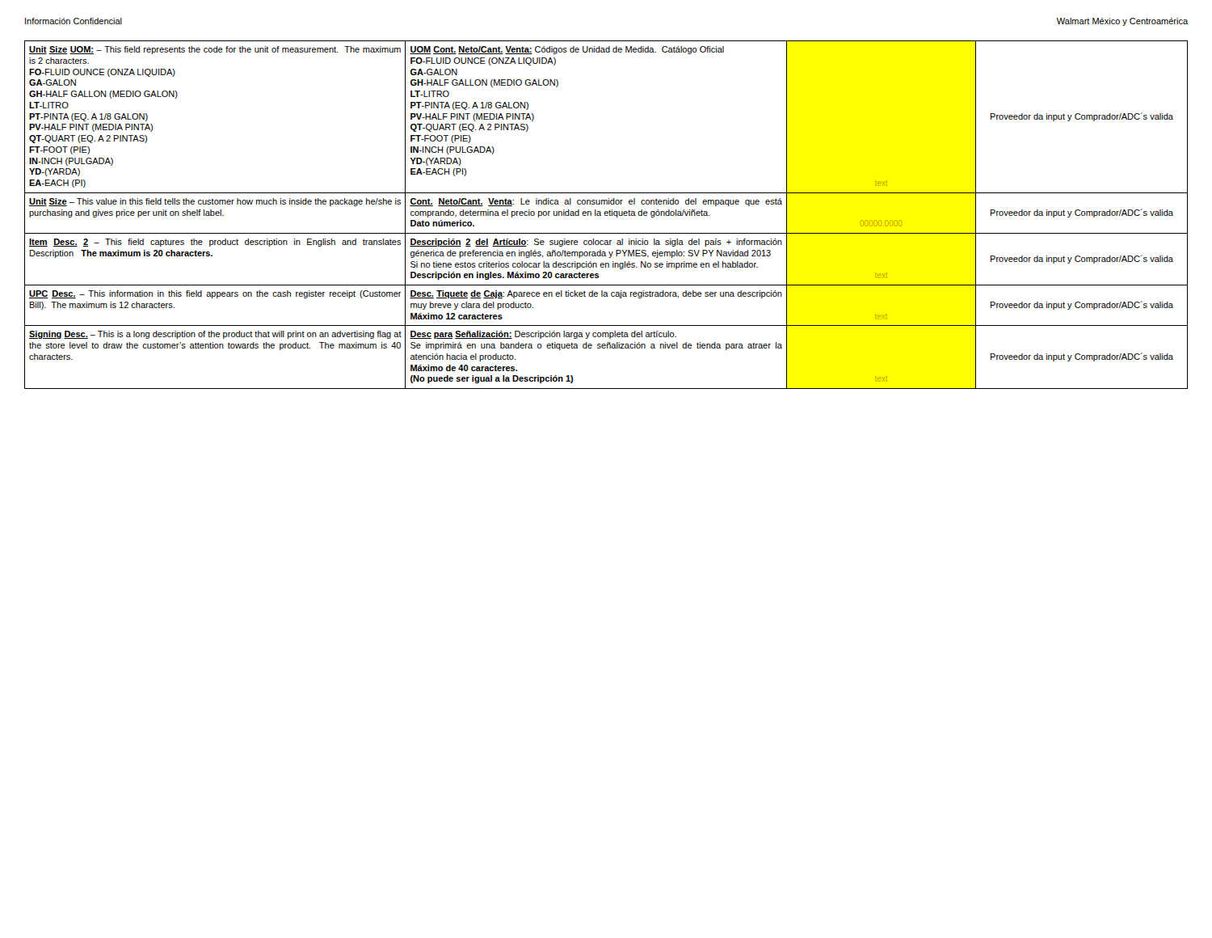Información Confidencial
Walmart México y Centroamérica
| Unit Size UOM: – This field represents the code for the unit of measurement. The maximum is 2 characters. FO -FLUID OUNCE (ONZA LIQUIDA) GA -GALON GH -HALF GALLON (MEDIO GALON) LT -LITRO PT -PINTA (EQ. A 1/8 GALON) PV -HALF PINT (MEDIA PINTA) QT -QUART (EQ. A 2 PINTAS) FT -FOOT (PIE) IN -INCH (PULGADA) YD -(YARDA) EA -EACH (PI) | UOM Cont. Neto/Cant. Venta: Códigos de Unidad de Medida. Catálogo Oficial FO -FLUID OUNCE (ONZA LIQUIDA) GA -GALON GH -HALF GALLON (MEDIO GALON) LT -LITRO PT -PINTA (EQ. A 1/8 GALON) PV -HALF PINT (MEDIA PINTA) QT -QUART (EQ. A 2 PINTAS) FT -FOOT (PIE) IN -INCH (PULGADA) YD -(YARDA) EA -EACH (PI) | text | Proveedor da input y Comprador/ADC´s valida |
| Unit Size – This value in this field tells the customer how much is inside the package he/she is purchasing and gives price per unit on shelf label. | Cont. Neto/Cant. Venta : Le indica al consumidor el contenido del empaque que está comprando, determina el precio por unidad en la etiqueta de góndola/viñeta. Dato númerico. | 00000.0000 | Proveedor da input y Comprador/ADC´s valida |
| Item Desc. 2 – This field captures the product description in English and translates Description The maximum is 20 characters. | Descripción 2 del Artículo : Se sugiere colocar al inicio la sigla del país + información génerica de preferencia en inglés, año/temporada y PYMES, ejemplo: SV PY Navidad 2013 Si no tiene estos criterios colocar la descripción en inglés. No se imprime en el hablador. Descripción en ingles. Máximo 20 caracteres | text | Proveedor da input y Comprador/ADC´s valida |
| UPC Desc. – This information in this field appears on the cash register receipt (Customer Bill). The maximum is 12 characters. | Desc. Tiquete de Caja : Aparece en el ticket de la caja registradora, debe ser una descripción muy breve y clara del producto. Máximo 12 caracteres | text | Proveedor da input y Comprador/ADC´s valida |
| Signing Desc. – This is a long description of the product that will print on an advertising flag at the store level to draw the customer’s attention towards the product. The maximum is 40 characters. | Desc para Señalización: Descripción larga y completa del artículo. Se imprimirá en una bandera o etiqueta de señalización a nivel de tienda para atraer la atención hacia el producto. Máximo de 40 caracteres. (No puede ser igual a la Descripción 1) | text | Proveedor da input y Comprador/ADC´s valida |